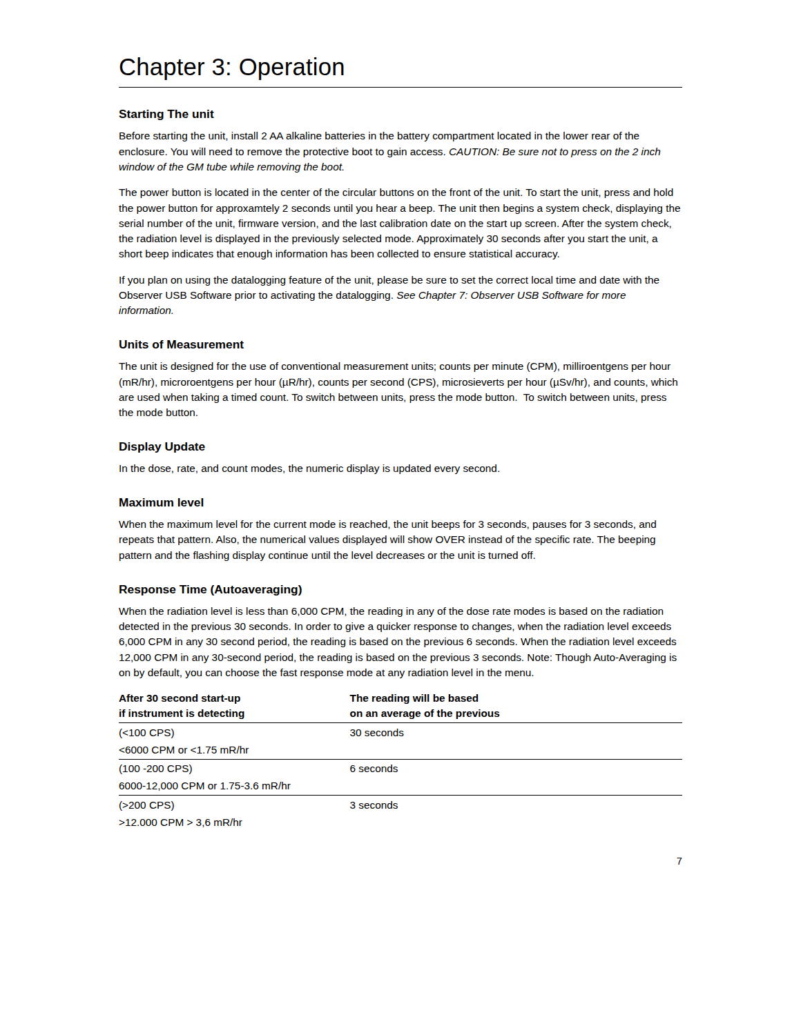Chapter 3: Operation
Starting The unit
Before starting the unit, install 2 AA alkaline batteries in the battery compartment located in the lower rear of the enclosure. You will need to remove the protective boot to gain access. CAUTION: Be sure not to press on the 2 inch window of the GM tube while removing the boot.
The power button is located in the center of the circular buttons on the front of the unit. To start the unit, press and hold the power button for approxamtely 2 seconds until you hear a beep. The unit then begins a system check, displaying the serial number of the unit, firmware version, and the last calibration date on the start up screen. After the system check, the radiation level is displayed in the previously selected mode. Approximately 30 seconds after you start the unit, a short beep indicates that enough information has been collected to ensure statistical accuracy.
If you plan on using the datalogging feature of the unit, please be sure to set the correct local time and date with the Observer USB Software prior to activating the datalogging. See Chapter 7: Observer USB Software for more information.
Units of Measurement
The unit is designed for the use of conventional measurement units; counts per minute (CPM), milliroentgens per hour (mR/hr), microroentgens per hour (µR/hr), counts per second (CPS), microsieverts per hour (µSv/hr), and counts, which are used when taking a timed count. To switch between units, press the mode button. To switch between units, press the mode button.
Display Update
In the dose, rate, and count modes, the numeric display is updated every second.
Maximum level
When the maximum level for the current mode is reached, the unit beeps for 3 seconds, pauses for 3 seconds, and repeats that pattern. Also, the numerical values displayed will show OVER instead of the specific rate. The beeping pattern and the flashing display continue until the level decreases or the unit is turned off.
Response Time (Autoaveraging)
When the radiation level is less than 6,000 CPM, the reading in any of the dose rate modes is based on the radiation detected in the previous 30 seconds. In order to give a quicker response to changes, when the radiation level exceeds 6,000 CPM in any 30 second period, the reading is based on the previous 6 seconds. When the radiation level exceeds 12,000 CPM in any 30-second period, the reading is based on the previous 3 seconds. Note: Though Auto-Averaging is on by default, you can choose the fast response mode at any radiation level in the menu.
| After 30 second start-up if instrument is detecting | The reading will be based on an average of the previous |
| --- | --- |
| (<100 CPS) | 30 seconds |
| <6000 CPM or <1.75 mR/hr | |
| (100 -200 CPS) | 6 seconds |
| 6000-12,000 CPM or 1.75-3.6 mR/hr | |
| (>200 CPS) | 3 seconds |
| >12.000 CPM > 3,6 mR/hr | |
7